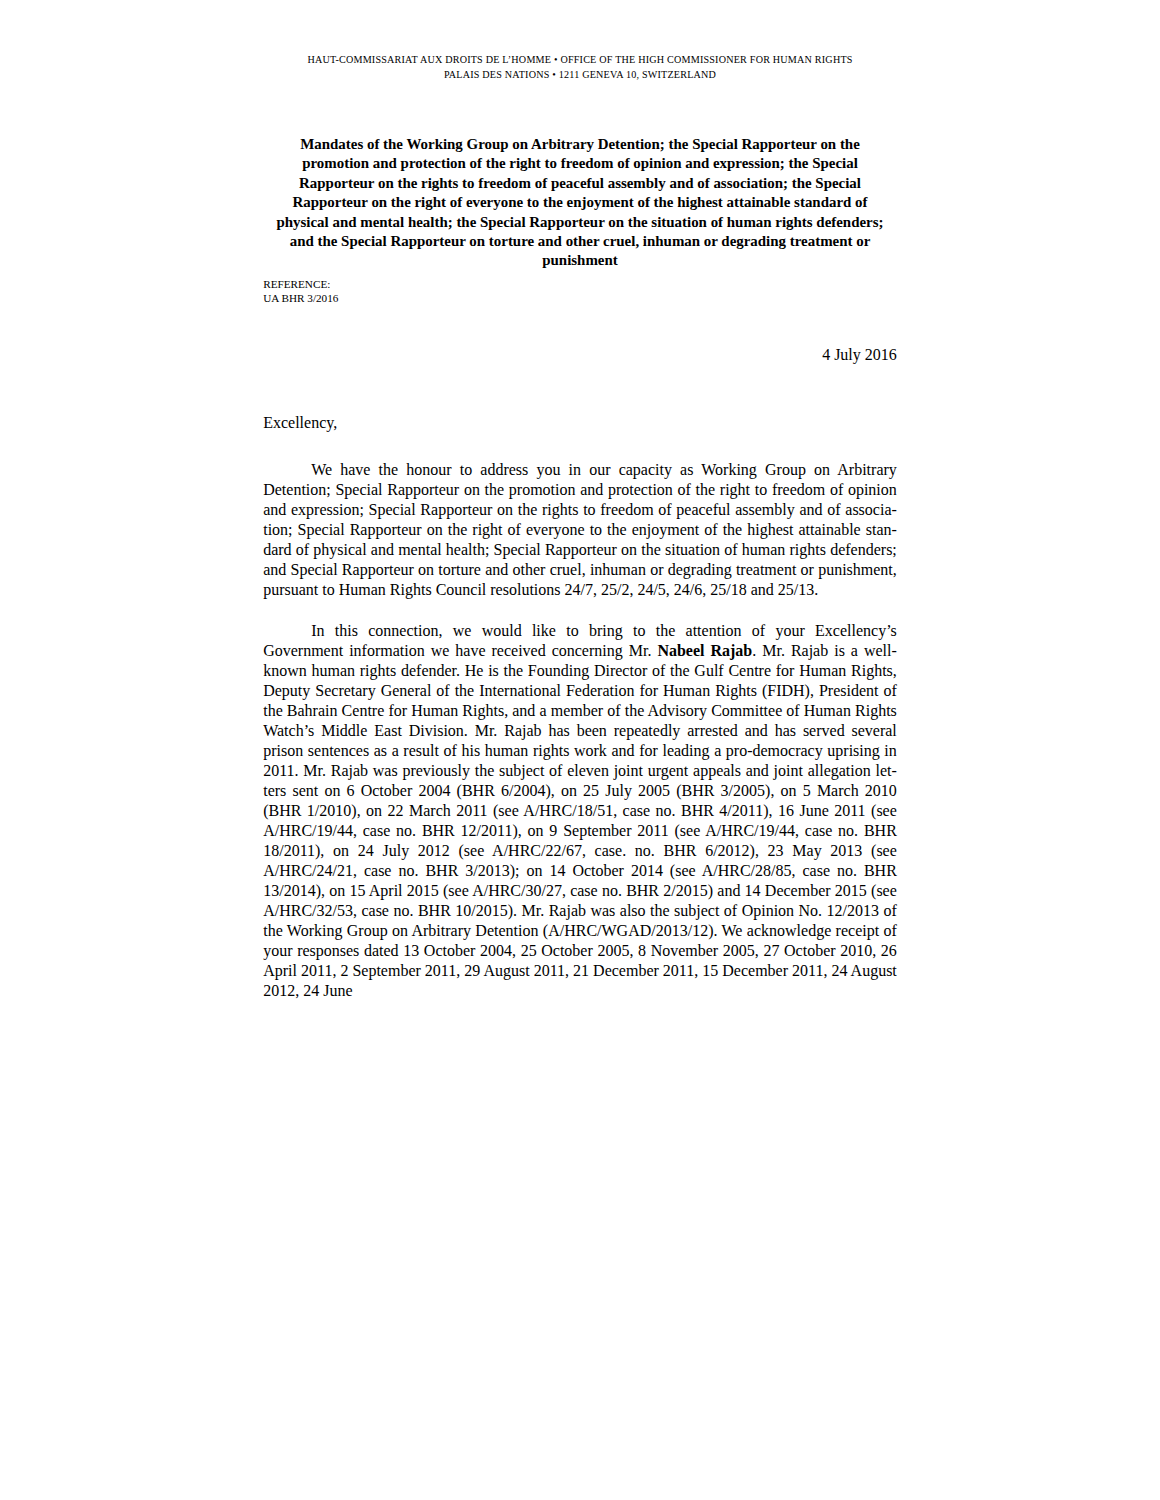HAUT-COMMISSARIAT AUX DROITS DE L’HOMME • OFFICE OF THE HIGH COMMISSIONER FOR HUMAN RIGHTS PALAIS DES NATIONS • 1211 GENEVA 10, SWITZERLAND
Mandates of the Working Group on Arbitrary Detention; the Special Rapporteur on the promotion and protection of the right to freedom of opinion and expression; the Special Rapporteur on the rights to freedom of peaceful assembly and of association; the Special Rapporteur on the right of everyone to the enjoyment of the highest attainable standard of physical and mental health; the Special Rapporteur on the situation of human rights defenders; and the Special Rapporteur on torture and other cruel, inhuman or degrading treatment or punishment
REFERENCE:
UA BHR 3/2016
4 July 2016
Excellency,
We have the honour to address you in our capacity as Working Group on Arbitrary Detention; Special Rapporteur on the promotion and protection of the right to freedom of opinion and expression; Special Rapporteur on the rights to freedom of peaceful assembly and of association; Special Rapporteur on the right of everyone to the enjoyment of the highest attainable standard of physical and mental health; Special Rapporteur on the situation of human rights defenders; and Special Rapporteur on torture and other cruel, inhuman or degrading treatment or punishment, pursuant to Human Rights Council resolutions 24/7, 25/2, 24/5, 24/6, 25/18 and 25/13.
In this connection, we would like to bring to the attention of your Excellency’s Government information we have received concerning Mr. Nabeel Rajab. Mr. Rajab is a well-known human rights defender. He is the Founding Director of the Gulf Centre for Human Rights, Deputy Secretary General of the International Federation for Human Rights (FIDH), President of the Bahrain Centre for Human Rights, and a member of the Advisory Committee of Human Rights Watch’s Middle East Division. Mr. Rajab has been repeatedly arrested and has served several prison sentences as a result of his human rights work and for leading a pro-democracy uprising in 2011. Mr. Rajab was previously the subject of eleven joint urgent appeals and joint allegation letters sent on 6 October 2004 (BHR 6/2004), on 25 July 2005 (BHR 3/2005), on 5 March 2010 (BHR 1/2010), on 22 March 2011 (see A/HRC/18/51, case no. BHR 4/2011), 16 June 2011 (see A/HRC/19/44, case no. BHR 12/2011), on 9 September 2011 (see A/HRC/19/44, case no. BHR 18/2011), on 24 July 2012 (see A/HRC/22/67, case. no. BHR 6/2012), 23 May 2013 (see A/HRC/24/21, case no. BHR 3/2013); on 14 October 2014 (see A/HRC/28/85, case no. BHR 13/2014), on 15 April 2015 (see A/HRC/30/27, case no. BHR 2/2015) and 14 December 2015 (see A/HRC/32/53, case no. BHR 10/2015). Mr. Rajab was also the subject of Opinion No. 12/2013 of the Working Group on Arbitrary Detention (A/HRC/WGAD/2013/12). We acknowledge receipt of your responses dated 13 October 2004, 25 October 2005, 8 November 2005, 27 October 2010, 26 April 2011, 2 September 2011, 29 August 2011, 21 December 2011, 15 December 2011, 24 August 2012, 24 June